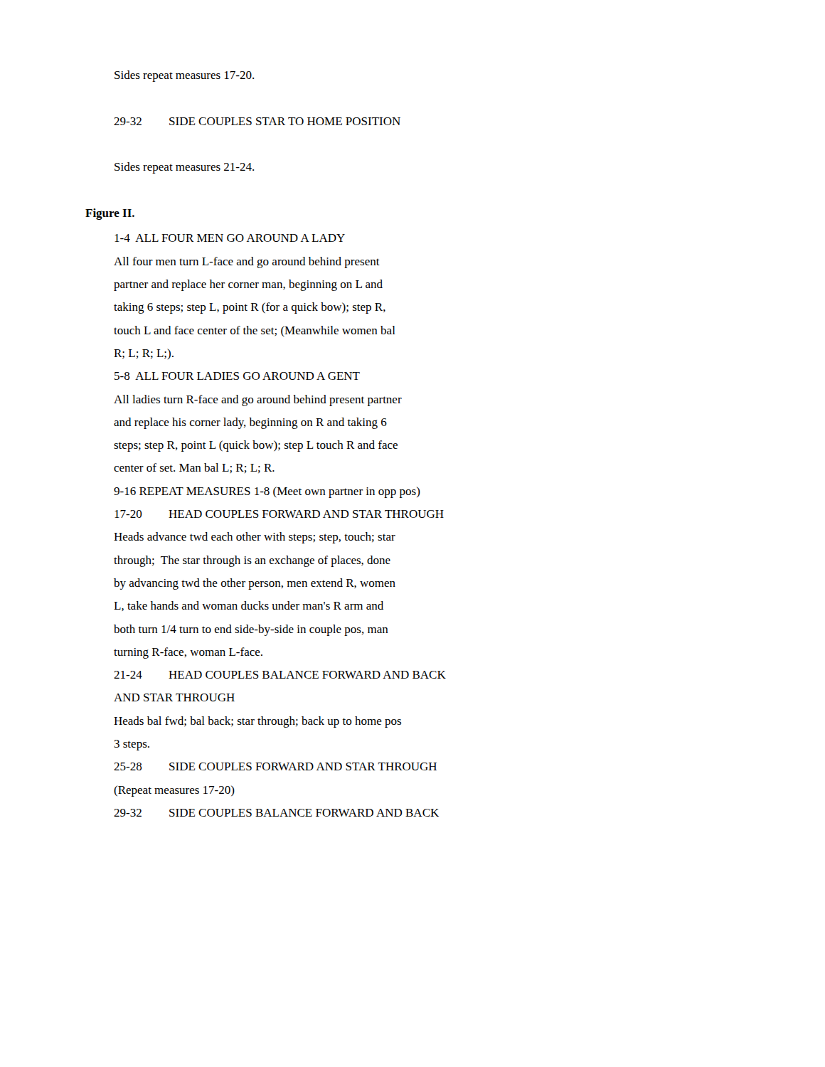Sides repeat measures 17-20.
29-32 SIDE COUPLES STAR TO HOME POSITION
Sides repeat measures 21-24.
Figure II.
1-4 ALL FOUR MEN GO AROUND A LADY
All four men turn L-face and go around behind present
partner and replace her corner man, beginning on L and
taking 6 steps; step L, point R (for a quick bow); step R,
touch L and face center of the set; (Meanwhile women bal
R; L; R; L;).
5-8 ALL FOUR LADIES GO AROUND A GENT
All ladies turn R-face and go around behind present partner
and replace his corner lady, beginning on R and taking 6
steps; step R, point L (quick bow); step L touch R and face
center of set. Man bal L; R; L; R.
9-16 REPEAT MEASURES 1-8 (Meet own partner in opp pos)
17-20 HEAD COUPLES FORWARD AND STAR THROUGH
Heads advance twd each other with steps; step, touch; star
through; The star through is an exchange of places, done
by advancing twd the other person, men extend R, women
L, take hands and woman ducks under man's R arm and
both turn 1/4 turn to end side-by-side in couple pos, man
turning R-face, woman L-face.
21-24 HEAD COUPLES BALANCE FORWARD AND BACK
AND STAR THROUGH
Heads bal fwd; bal back; star through; back up to home pos
3 steps.
25-28 SIDE COUPLES FORWARD AND STAR THROUGH
(Repeat measures 17-20)
29-32 SIDE COUPLES BALANCE FORWARD AND BACK